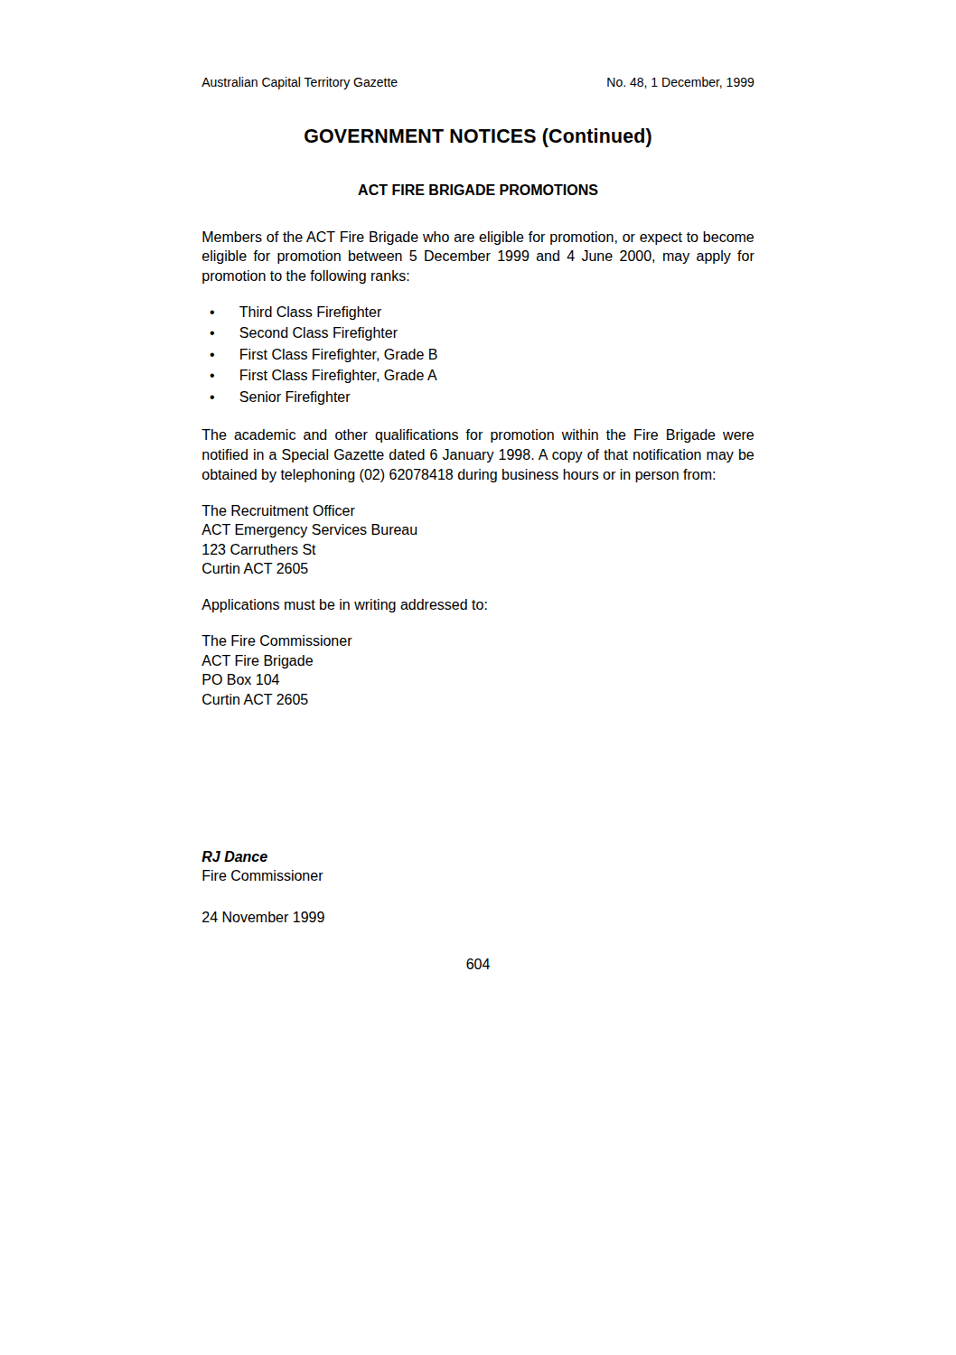Australian Capital Territory Gazette No. 48, 1 December, 1999
GOVERNMENT NOTICES (Continued)
ACT FIRE BRIGADE PROMOTIONS
Members of the ACT Fire Brigade who are eligible for promotion, or expect to become eligible for promotion between 5 December 1999 and 4 June 2000, may apply for promotion to the following ranks:
Third Class Firefighter
Second Class Firefighter
First Class Firefighter, Grade B
First Class Firefighter, Grade A
Senior Firefighter
The academic and other qualifications for promotion within the Fire Brigade were notified in a Special Gazette dated 6 January 1998. A copy of that notification may be obtained by telephoning (02) 62078418 during business hours or in person from:
The Recruitment Officer
ACT Emergency Services Bureau
123 Carruthers St
Curtin ACT 2605
Applications must be in writing addressed to:
The Fire Commissioner
ACT Fire Brigade
PO Box 104
Curtin ACT 2605
RJ Dance
Fire Commissioner
24 November 1999
604